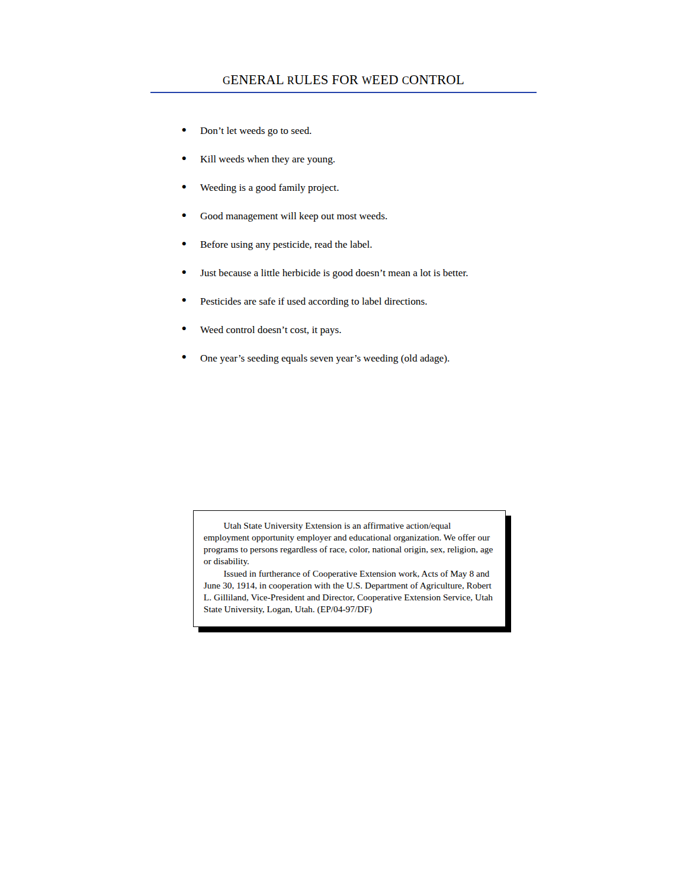GENERAL RULES FOR WEED CONTROL
Don’t let weeds go to seed.
Kill weeds when they are young.
Weeding is a good family project.
Good management will keep out most weeds.
Before using any pesticide, read the label.
Just because a little herbicide is good doesn’t mean a lot is better.
Pesticides are safe if used according to label directions.
Weed control doesn’t cost, it pays.
One year’s seeding equals seven year’s weeding (old adage).
Utah State University Extension is an affirmative action/equal employment opportunity employer and educational organization. We offer our programs to persons regardless of race, color, national origin, sex, religion, age or disability.
Issued in furtherance of Cooperative Extension work, Acts of May 8 and June 30, 1914, in cooperation with the U.S. Department of Agriculture, Robert L. Gilliland, Vice-President and Director, Cooperative Extension Service, Utah State University, Logan, Utah. (EP/04-97/DF)